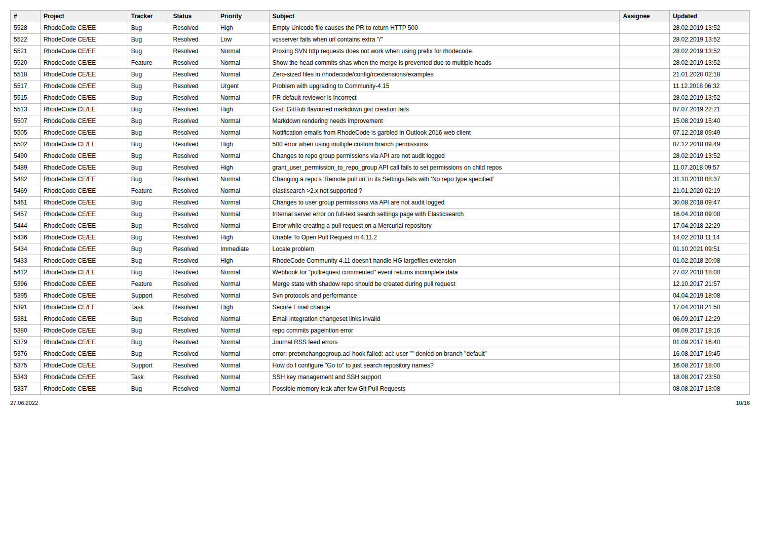| # | Project | Tracker | Status | Priority | Subject | Assignee | Updated |
| --- | --- | --- | --- | --- | --- | --- | --- |
| 5528 | RhodeCode CE/EE | Bug | Resolved | High | Empty Unicode file causes the PR to return HTTP 500 | | 28.02.2019 13:52 |
| 5522 | RhodeCode CE/EE | Bug | Resolved | Low | vcsserver fails when url contains extra "/" | | 28.02.2019 13:52 |
| 5521 | RhodeCode CE/EE | Bug | Resolved | Normal | Proxing SVN http requests does not work when using prefix for rhodecode. | | 28.02.2019 13:52 |
| 5520 | RhodeCode CE/EE | Feature | Resolved | Normal | Show the head commits shas when the merge is prevented due to multiple heads | | 28.02.2019 13:52 |
| 5518 | RhodeCode CE/EE | Bug | Resolved | Normal | Zero-sized files in /rhodecode/config/rcextensions/examples | | 21.01.2020 02:18 |
| 5517 | RhodeCode CE/EE | Bug | Resolved | Urgent | Problem with upgrading to Community-4.15 | | 11.12.2018 06:32 |
| 5515 | RhodeCode CE/EE | Bug | Resolved | Normal | PR default reviewer is incorrect | | 28.02.2019 13:52 |
| 5513 | RhodeCode CE/EE | Bug | Resolved | High | Gist: GitHub flavoured markdown gist creation fails | | 07.07.2019 22:21 |
| 5507 | RhodeCode CE/EE | Bug | Resolved | Normal | Markdown rendering needs improvement | | 15.08.2019 15:40 |
| 5505 | RhodeCode CE/EE | Bug | Resolved | Normal | Notification emails from RhodeCode is garbled in Outlook 2016 web client | | 07.12.2018 09:49 |
| 5502 | RhodeCode CE/EE | Bug | Resolved | High | 500 error when using multiple custom branch permissions | | 07.12.2018 09:49 |
| 5490 | RhodeCode CE/EE | Bug | Resolved | Normal | Changes to repo group permissions via API are not audit logged | | 28.02.2019 13:52 |
| 5489 | RhodeCode CE/EE | Bug | Resolved | High | grant_user_permission_to_repo_group API call fails to set permissions on child repos | | 11.07.2018 09:57 |
| 5482 | RhodeCode CE/EE | Bug | Resolved | Normal | Changing a repo's 'Remote pull uri' in its Settings fails with 'No repo type specified' | | 31.10.2018 08:37 |
| 5469 | RhodeCode CE/EE | Feature | Resolved | Normal | elastisearch >2.x not supported ? | | 21.01.2020 02:19 |
| 5461 | RhodeCode CE/EE | Bug | Resolved | Normal | Changes to user group permissions via API are not audit logged | | 30.08.2018 09:47 |
| 5457 | RhodeCode CE/EE | Bug | Resolved | Normal | Internal server error on full-text search settings page with Elasticsearch | | 16.04.2018 09:08 |
| 5444 | RhodeCode CE/EE | Bug | Resolved | Normal | Error while creating a pull request on a Mercurial repository | | 17.04.2018 22:29 |
| 5436 | RhodeCode CE/EE | Bug | Resolved | High | Unable To Open Pull Request in 4.11.2 | | 14.02.2018 11:14 |
| 5434 | RhodeCode CE/EE | Bug | Resolved | Immediate | Locale problem | | 01.10.2021 09:51 |
| 5433 | RhodeCode CE/EE | Bug | Resolved | High | RhodeCode Community 4.11 doesn't handle HG largefiles extension | | 01.02.2018 20:08 |
| 5412 | RhodeCode CE/EE | Bug | Resolved | Normal | Webhook for "pullrequest commented" event returns incomplete data | | 27.02.2018 18:00 |
| 5396 | RhodeCode CE/EE | Feature | Resolved | Normal | Merge state with shadow repo should be created during pull request | | 12.10.2017 21:57 |
| 5395 | RhodeCode CE/EE | Support | Resolved | Normal | Svn protocols and performance | | 04.04.2019 18:08 |
| 5391 | RhodeCode CE/EE | Task | Resolved | High | Secure Email change | | 17.04.2018 21:50 |
| 5381 | RhodeCode CE/EE | Bug | Resolved | Normal | Email integration changeset links invalid | | 06.09.2017 12:29 |
| 5380 | RhodeCode CE/EE | Bug | Resolved | Normal | repo commits pageintion error | | 06.09.2017 19:16 |
| 5379 | RhodeCode CE/EE | Bug | Resolved | Normal | Journal RSS feed errors | | 01.09.2017 16:40 |
| 5376 | RhodeCode CE/EE | Bug | Resolved | Normal | error: pretxnchangegroup.acl hook failed: acl: user "" denied on branch "default" | | 16.08.2017 19:45 |
| 5375 | RhodeCode CE/EE | Support | Resolved | Normal | How do I configure "Go to" to just search repository names? | | 16.08.2017 18:00 |
| 5343 | RhodeCode CE/EE | Task | Resolved | Normal | SSH key management and SSH support | | 18.08.2017 23:50 |
| 5337 | RhodeCode CE/EE | Bug | Resolved | Normal | Possible memory leak after few Git Pull Requests | | 08.08.2017 13:08 |
27.06.2022 10/16